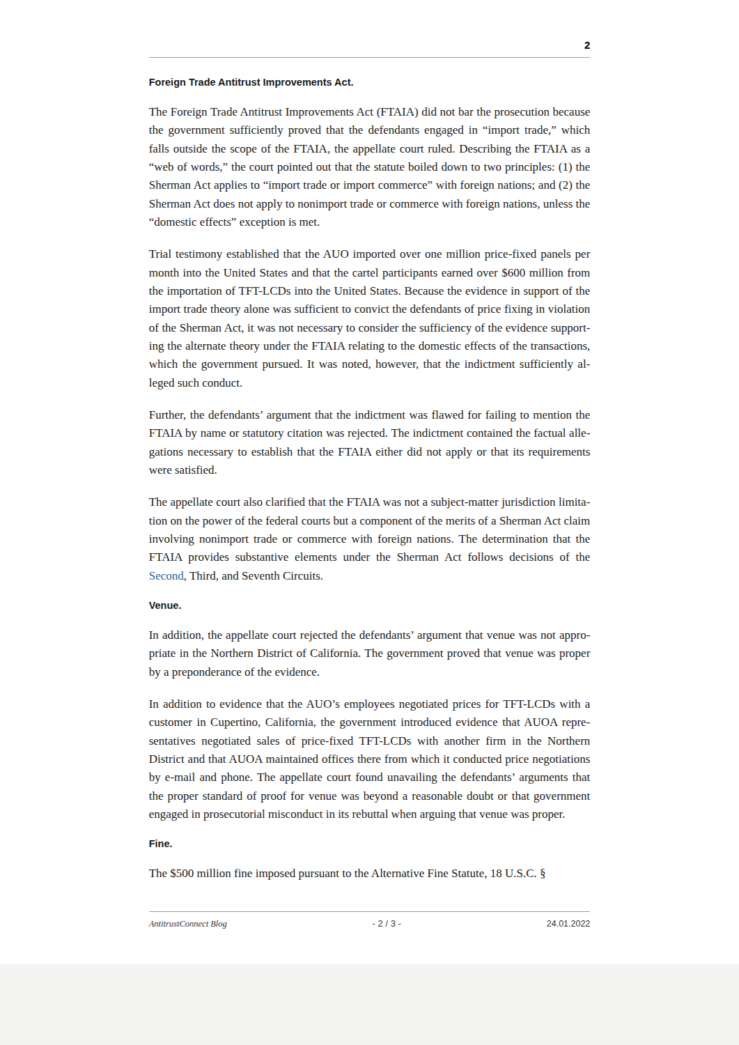2
Foreign Trade Antitrust Improvements Act.
The Foreign Trade Antitrust Improvements Act (FTAIA) did not bar the prosecution because the government sufficiently proved that the defendants engaged in “import trade,” which falls outside the scope of the FTAIA, the appellate court ruled. Describing the FTAIA as a “web of words,” the court pointed out that the statute boiled down to two principles: (1) the Sherman Act applies to “import trade or import commerce” with foreign nations; and (2) the Sherman Act does not apply to nonimport trade or commerce with foreign nations, unless the “domestic effects” exception is met.
Trial testimony established that the AUO imported over one million price-fixed panels per month into the United States and that the cartel participants earned over $600 million from the importation of TFT-LCDs into the United States. Because the evidence in support of the import trade theory alone was sufficient to convict the defendants of price fixing in violation of the Sherman Act, it was not necessary to consider the sufficiency of the evidence supporting the alternate theory under the FTAIA relating to the domestic effects of the transactions, which the government pursued. It was noted, however, that the indictment sufficiently alleged such conduct.
Further, the defendants’ argument that the indictment was flawed for failing to mention the FTAIA by name or statutory citation was rejected. The indictment contained the factual allegations necessary to establish that the FTAIA either did not apply or that its requirements were satisfied.
The appellate court also clarified that the FTAIA was not a subject-matter jurisdiction limitation on the power of the federal courts but a component of the merits of a Sherman Act claim involving nonimport trade or commerce with foreign nations. The determination that the FTAIA provides substantive elements under the Sherman Act follows decisions of the Second, Third, and Seventh Circuits.
Venue.
In addition, the appellate court rejected the defendants’ argument that venue was not appropriate in the Northern District of California. The government proved that venue was proper by a preponderance of the evidence.
In addition to evidence that the AUO’s employees negotiated prices for TFT-LCDs with a customer in Cupertino, California, the government introduced evidence that AUOA representatives negotiated sales of price-fixed TFT-LCDs with another firm in the Northern District and that AUOA maintained offices there from which it conducted price negotiations by e-mail and phone. The appellate court found unavailing the defendants’ arguments that the proper standard of proof for venue was beyond a reasonable doubt or that government engaged in prosecutorial misconduct in its rebuttal when arguing that venue was proper.
Fine.
The $500 million fine imposed pursuant to the Alternative Fine Statute, 18 U.S.C. §
AntitrustConnect Blog - 2 / 3 - 24.01.2022